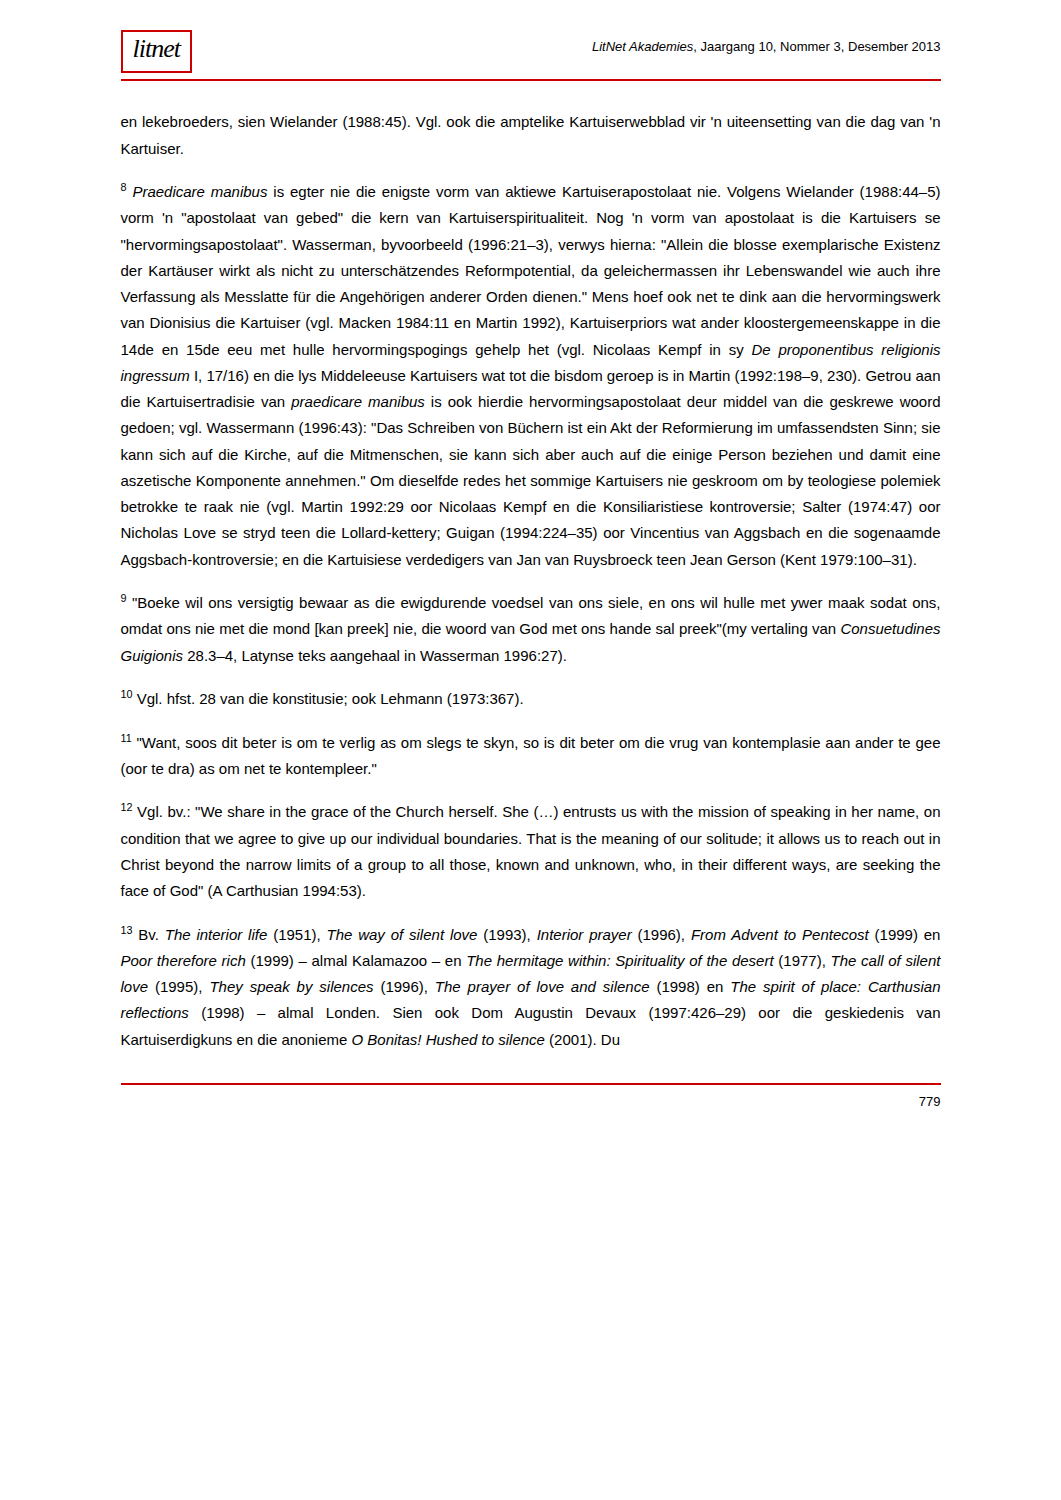litnet
LitNet Akademies, Jaargang 10, Nommer 3, Desember 2013
en lekebroeders, sien Wielander (1988:45). Vgl. ook die amptelike Kartuiserwebblad vir 'n uiteensetting van die dag van 'n Kartuiser.
8 Praedicare manibus is egter nie die enigste vorm van aktiewe Kartuiserapostolaat nie. Volgens Wielander (1988:44–5) vorm 'n "apostolaat van gebed" die kern van Kartuiserspiritualiteit. Nog 'n vorm van apostolaat is die Kartuisers se "hervormingsapostolaat". Wasserman, byvoorbeeld (1996:21–3), verwys hierna: "Allein die blosse exemplarische Existenz der Kartäuser wirkt als nicht zu unterschätzendes Reformpotential, da geleichermassen ihr Lebenswandel wie auch ihre Verfassung als Messlatte für die Angehörigen anderer Orden dienen." Mens hoef ook net te dink aan die hervormingswerk van Dionisius die Kartuiser (vgl. Macken 1984:11 en Martin 1992), Kartuiserpriors wat ander kloostergemeenskappe in die 14de en 15de eeu met hulle hervormingspogings gehelp het (vgl. Nicolaas Kempf in sy De proponentibus religionis ingressum I, 17/16) en die lys Middeleeuse Kartuisers wat tot die bisdom geroep is in Martin (1992:198–9, 230). Getrou aan die Kartuisertradisie van praedicare manibus is ook hierdie hervormingsapostolaat deur middel van die geskrewe woord gedoen; vgl. Wassermann (1996:43): "Das Schreiben von Büchern ist ein Akt der Reformierung im umfassendsten Sinn; sie kann sich auf die Kirche, auf die Mitmenschen, sie kann sich aber auch auf die einige Person beziehen und damit eine aszetische Komponente annehmen." Om dieselfde redes het sommige Kartuisers nie geskroom om by teologiese polemiek betrokke te raak nie (vgl. Martin 1992:29 oor Nicolaas Kempf en die Konsiliaristiese kontroversie; Salter (1974:47) oor Nicholas Love se stryd teen die Lollard-kettery; Guigan (1994:224–35) oor Vincentius van Aggsbach en die sogenaamde Aggsbach-kontroversie; en die Kartuisiese verdedigers van Jan van Ruysbroeck teen Jean Gerson (Kent 1979:100–31).
9 "Boeke wil ons versigtig bewaar as die ewigdurende voedsel van ons siele, en ons wil hulle met ywer maak sodat ons, omdat ons nie met die mond [kan preek] nie, die woord van God met ons hande sal preek"(my vertaling van Consuetudines Guigionis 28.3–4, Latynse teks aangehaal in Wasserman 1996:27).
10 Vgl. hfst. 28 van die konstitusie; ook Lehmann (1973:367).
11 "Want, soos dit beter is om te verlig as om slegs te skyn, so is dit beter om die vrug van kontemplasie aan ander te gee (oor te dra) as om net te kontempleer."
12 Vgl. bv.: "We share in the grace of the Church herself. She (…) entrusts us with the mission of speaking in her name, on condition that we agree to give up our individual boundaries. That is the meaning of our solitude; it allows us to reach out in Christ beyond the narrow limits of a group to all those, known and unknown, who, in their different ways, are seeking the face of God" (A Carthusian 1994:53).
13 Bv. The interior life (1951), The way of silent love (1993), Interior prayer (1996), From Advent to Pentecost (1999) en Poor therefore rich (1999) – almal Kalamazoo – en The hermitage within: Spirituality of the desert (1977), The call of silent love (1995), They speak by silences (1996), The prayer of love and silence (1998) en The spirit of place: Carthusian reflections (1998) – almal Londen. Sien ook Dom Augustin Devaux (1997:426–29) oor die geskiedenis van Kartuiserdigkuns en die anonieme O Bonitas! Hushed to silence (2001). Du
779